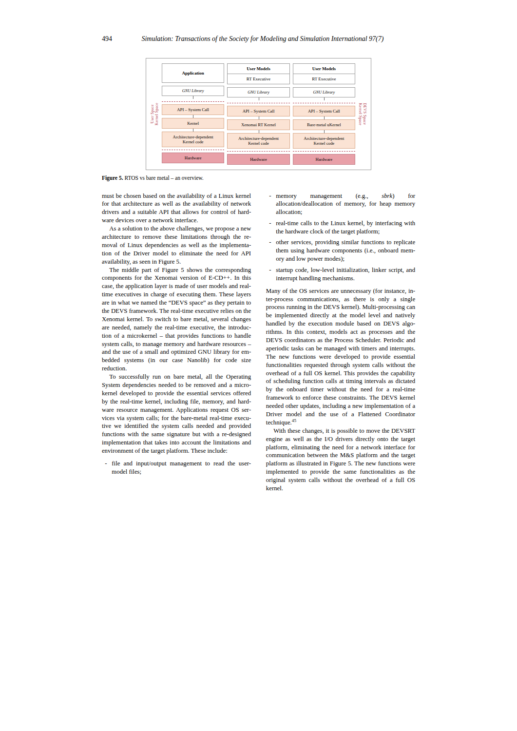494 Simulation: Transactions of the Society for Modeling and Simulation International 97(7)
User Space Kernel Space
Application
GNU Library
API – System Call
Kernel
Architecture-dependent
Kernel code
Hardware
User Models
RT Executive
GNU Library
API – System Call
Xenomai RT Kernel
Architecture-dependent
Kernel code
Hardware
User Models
RT Executive
GNU Library
API – System Call
Bare-metal uKernel
Architecture-dependent
Kernel code
Hardware
DEVS Space Kernel Space
Figure 5. RTOS vs bare metal – an overview.
must be chosen based on the availability of a Linux kernel for that architecture as well as the availability of network drivers and a suitable API that allows for control of hardware devices over a network interface.
As a solution to the above challenges, we propose a new architecture to remove these limitations through the removal of Linux dependencies as well as the implementation of the Driver model to eliminate the need for API availability, as seen in Figure 5.
The middle part of Figure 5 shows the corresponding components for the Xenomai version of E-CD++. In this case, the application layer is made of user models and real-time executives in charge of executing them. These layers are in what we named the “DEVS space” as they pertain to the DEVS framework. The real-time executive relies on the Xenomai kernel. To switch to bare metal, several changes are needed, namely the real-time executive, the introduction of a microkernel – that provides functions to handle system calls, to manage memory and hardware resources – and the use of a small and optimized GNU library for embedded systems (in our case Nanolib) for code size reduction.
To successfully run on bare metal, all the Operating System dependencies needed to be removed and a microkernel developed to provide the essential services offered by the real-time kernel, including file, memory, and hardware resource management. Applications request OS services via system calls; for the bare-metal real-time executive we identified the system calls needed and provided functions with the same signature but with a re-designed implementation that takes into account the limitations and environment of the target platform. These include:
file and input/output management to read the user-model files;
memory management (e.g., sbrk) for allocation/deallocation of memory, for heap memory allocation;
real-time calls to the Linux kernel, by interfacing with the hardware clock of the target platform;
other services, providing similar functions to replicate them using hardware components (i.e., onboard memory and low power modes);
startup code, low-level initialization, linker script, and interrupt handling mechanisms.
Many of the OS services are unnecessary (for instance, inter-process communications, as there is only a single process running in the DEVS kernel). Multi-processing can be implemented directly at the model level and natively handled by the execution module based on DEVS algorithms. In this context, models act as processes and the DEVS coordinators as the Process Scheduler. Periodic and aperiodic tasks can be managed with timers and interrupts. The new functions were developed to provide essential functionalities requested through system calls without the overhead of a full OS kernel. This provides the capability of scheduling function calls at timing intervals as dictated by the onboard timer without the need for a real-time framework to enforce these constraints. The DEVS kernel needed other updates, including a new implementation of a Driver model and the use of a Flattened Coordinator technique.45
With these changes, it is possible to move the DEVSRT engine as well as the I/O drivers directly onto the target platform, eliminating the need for a network interface for communication between the M&S platform and the target platform as illustrated in Figure 5. The new functions were implemented to provide the same functionalities as the original system calls without the overhead of a full OS kernel.